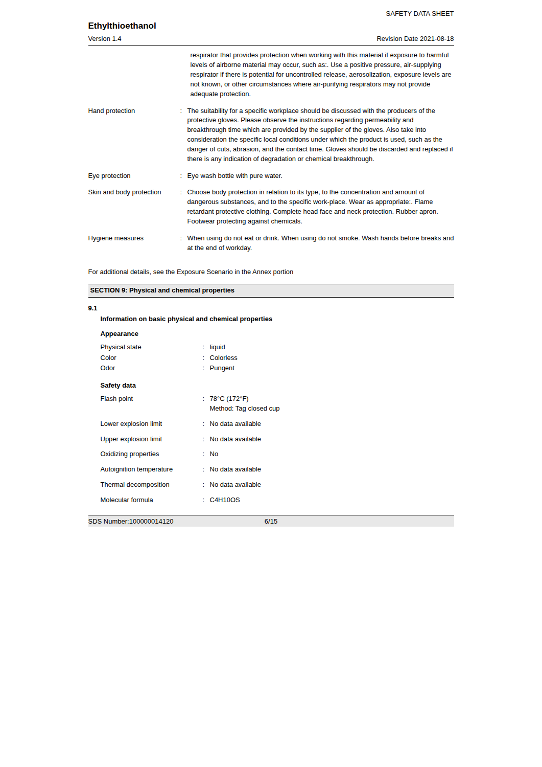SAFETY DATA SHEET
Ethylthioethanol
Version 1.4 Revision Date 2021-08-18
respirator that provides protection when working with this material if exposure to harmful levels of airborne material may occur, such as:. Use a positive pressure, air-supplying respirator if there is potential for uncontrolled release, aerosolization, exposure levels are not known, or other circumstances where air-purifying respirators may not provide adequate protection.
| Hand protection | : | The suitability for a specific workplace should be discussed with the producers of the protective gloves. Please observe the instructions regarding permeability and breakthrough time which are provided by the supplier of the gloves. Also take into consideration the specific local conditions under which the product is used, such as the danger of cuts, abrasion, and the contact time. Gloves should be discarded and replaced if there is any indication of degradation or chemical breakthrough. |
| Eye protection | : | Eye wash bottle with pure water. |
| Skin and body protection | : | Choose body protection in relation to its type, to the concentration and amount of dangerous substances, and to the specific work-place. Wear as appropriate:. Flame retardant protective clothing. Complete head face and neck protection. Rubber apron. Footwear protecting against chemicals. |
| Hygiene measures | : | When using do not eat or drink. When using do not smoke. Wash hands before breaks and at the end of workday. |
For additional details, see the Exposure Scenario in the Annex portion
SECTION 9: Physical and chemical properties
9.1
Information on basic physical and chemical properties
Appearance
| Physical state | : | liquid |
| Color | : | Colorless |
| Odor | : | Pungent |
Safety data
| Flash point | : | 78°C (172°F) Method: Tag closed cup |
| Lower explosion limit | : | No data available |
| Upper explosion limit | : | No data available |
| Oxidizing properties | : | No |
| Autoignition temperature | : | No data available |
| Thermal decomposition | : | No data available |
| Molecular formula | : | C4H10OS |
SDS Number:100000014120
6/15